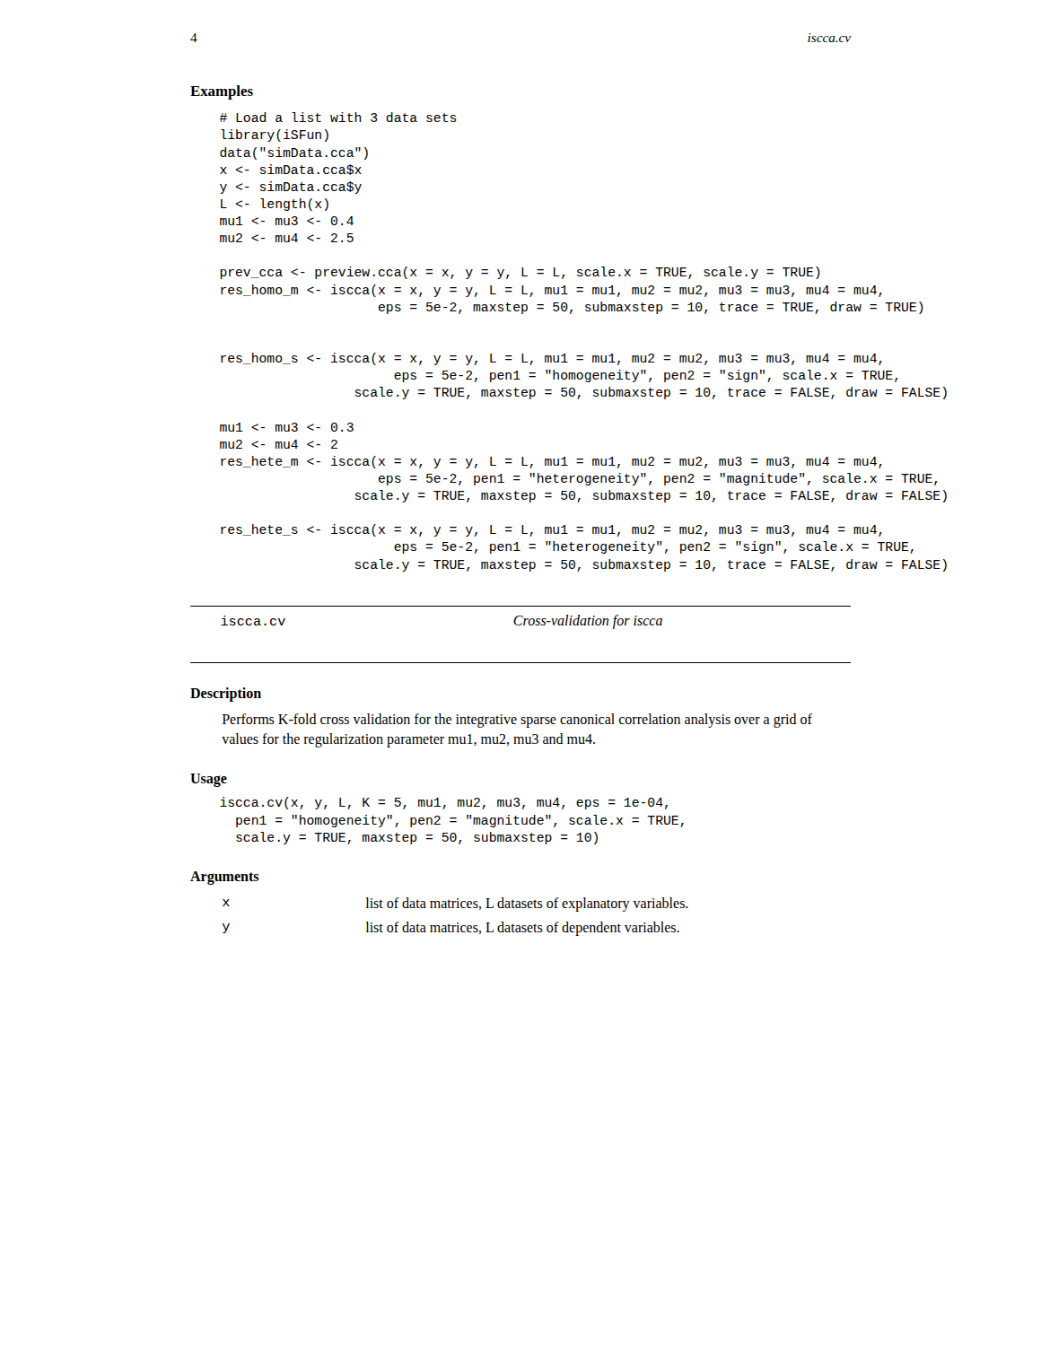4 iscca.cv
Examples
# Load a list with 3 data sets
library(iSFun)
data("simData.cca")
x <- simData.cca$x
y <- simData.cca$y
L <- length(x)
mu1 <- mu3 <- 0.4
mu2 <- mu4 <- 2.5

prev_cca <- preview.cca(x = x, y = y, L = L, scale.x = TRUE, scale.y = TRUE)
res_homo_m <- iscca(x = x, y = y, L = L, mu1 = mu1, mu2 = mu2, mu3 = mu3, mu4 = mu4,
                    eps = 5e-2, maxstep = 50, submaxstep = 10, trace = TRUE, draw = TRUE)


res_homo_s <- iscca(x = x, y = y, L = L, mu1 = mu1, mu2 = mu2, mu3 = mu3, mu4 = mu4,
                      eps = 5e-2, pen1 = "homogeneity", pen2 = "sign", scale.x = TRUE,
                 scale.y = TRUE, maxstep = 50, submaxstep = 10, trace = FALSE, draw = FALSE)

mu1 <- mu3 <- 0.3
mu2 <- mu4 <- 2
res_hete_m <- iscca(x = x, y = y, L = L, mu1 = mu1, mu2 = mu2, mu3 = mu3, mu4 = mu4,
                    eps = 5e-2, pen1 = "heterogeneity", pen2 = "magnitude", scale.x = TRUE,
                 scale.y = TRUE, maxstep = 50, submaxstep = 10, trace = FALSE, draw = FALSE)

res_hete_s <- iscca(x = x, y = y, L = L, mu1 = mu1, mu2 = mu2, mu3 = mu3, mu4 = mu4,
                      eps = 5e-2, pen1 = "heterogeneity", pen2 = "sign", scale.x = TRUE,
                 scale.y = TRUE, maxstep = 50, submaxstep = 10, trace = FALSE, draw = FALSE)
iscca.cv Cross-validation for iscca
Description
Performs K-fold cross validation for the integrative sparse canonical correlation analysis over a grid of values for the regularization parameter mu1, mu2, mu3 and mu4.
Usage
iscca.cv(x, y, L, K = 5, mu1, mu2, mu3, mu4, eps = 1e-04,
  pen1 = "homogeneity", pen2 = "magnitude", scale.x = TRUE,
  scale.y = TRUE, maxstep = 50, submaxstep = 10)
Arguments
x
list of data matrices, L datasets of explanatory variables.
y
list of data matrices, L datasets of dependent variables.